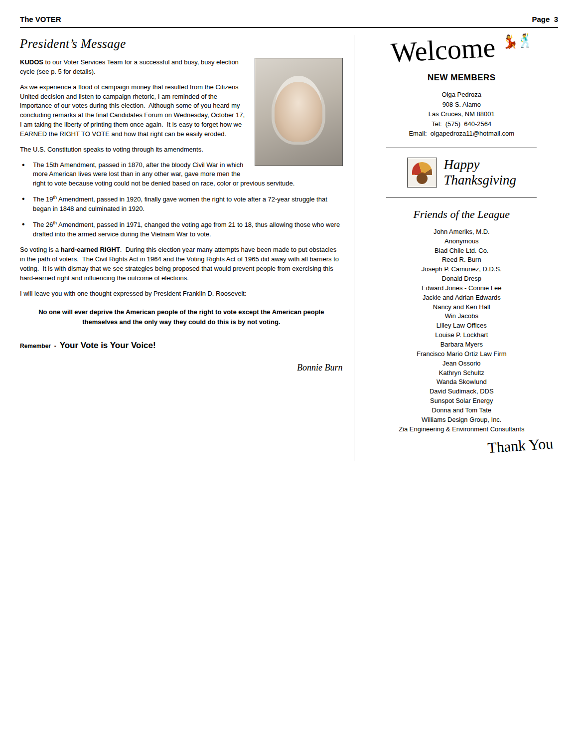The VOTER Page 3
President’s Message
KUDOS to our Voter Services Team for a successful and busy, busy election cycle (see p. 5 for details).
As we experience a flood of campaign money that resulted from the Citizens United decision and listen to campaign rhetoric, I am reminded of the importance of our votes during this election. Although some of you heard my concluding remarks at the final Candidates Forum on Wednesday, October 17, I am taking the liberty of printing them once again. It is easy to forget how we EARNED the RIGHT TO VOTE and how that right can be easily eroded.
The U.S. Constitution speaks to voting through its amendments.
The 15th Amendment, passed in 1870, after the bloody Civil War in which more American lives were lost than in any other war, gave more men the right to vote because voting could not be denied based on race, color or previous servitude.
The 19th Amendment, passed in 1920, finally gave women the right to vote after a 72-year struggle that began in 1848 and culminated in 1920.
The 26th Amendment, passed in 1971, changed the voting age from 21 to 18, thus allowing those who were drafted into the armed service during the Vietnam War to vote.
So voting is a hard-earned RIGHT. During this election year many attempts have been made to put obstacles in the path of voters. The Civil Rights Act in 1964 and the Voting Rights Act of 1965 did away with all barriers to voting. It is with dismay that we see strategies being proposed that would prevent people from exercising this hard-earned right and influencing the outcome of elections.
I will leave you with one thought expressed by President Franklin D. Roosevelt:
No one will ever deprive the American people of the right to vote except the American people themselves and the only way they could do this is by not voting.
Remember - Your Vote is Your Voice!
Bonnie Burn
Welcome 💃🕺
NEW MEMBERS
Olga Pedroza
908 S. Alamo
Las Cruces, NM 88001
Tel: (575) 640-2564
Email: olgapedroza11@hotmail.com
Happy
Thanksgiving
Friends of the League
John Ameriks, M.D.
Anonymous
Biad Chile Ltd. Co.
Reed R. Burn
Joseph P. Camunez, D.D.S.
Donald Dresp
Edward Jones - Connie Lee
Jackie and Adrian Edwards
Nancy and Ken Hall
Win Jacobs
Lilley Law Offices
Louise P. Lockhart
Barbara Myers
Francisco Mario Ortiz Law Firm
Jean Ossorio
Kathryn Schultz
Wanda Skowlund
David Sudimack, DDS
Sunspot Solar Energy
Donna and Tom Tate
Williams Design Group, Inc.
Zia Engineering & Environment Consultants
Thank You